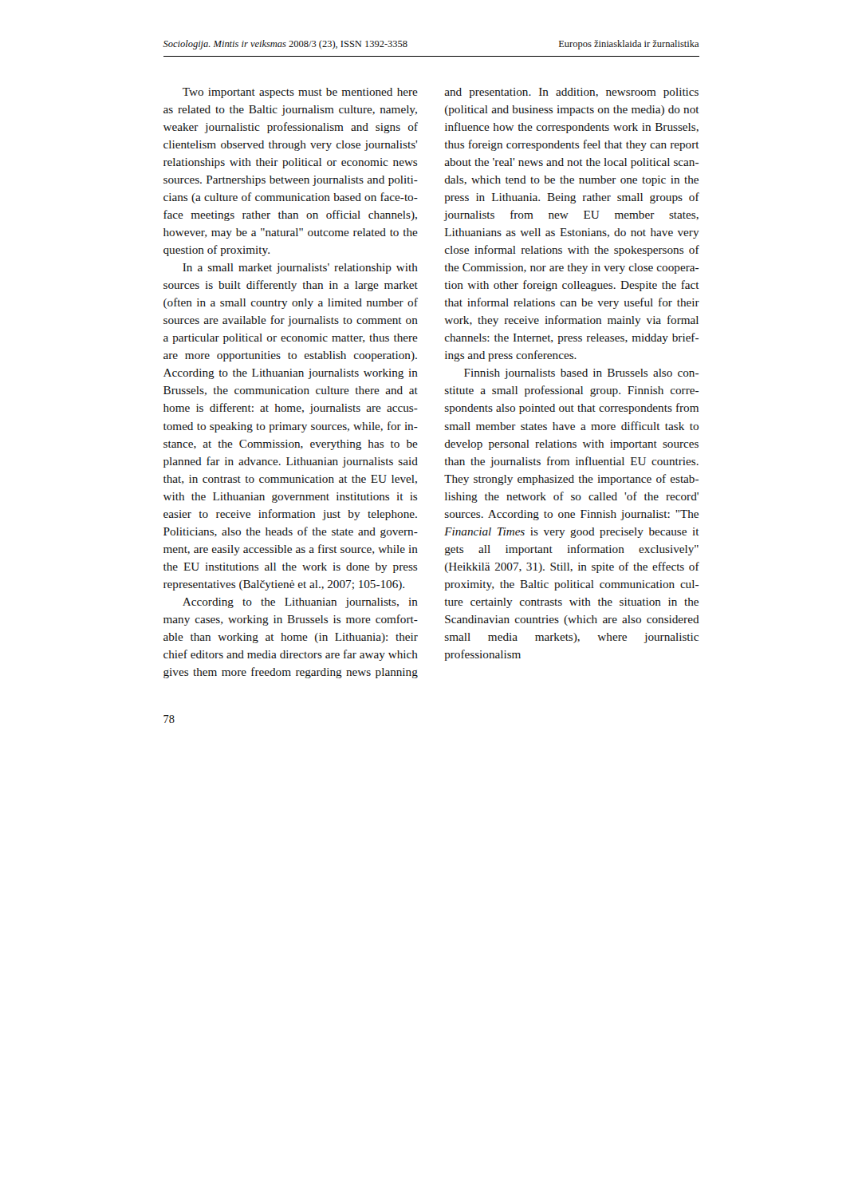Sociologija. Mintis ir veiksmas 2008/3 (23), ISSN 1392-3358
Europos žiniasklaida ir žurnalistika
Two important aspects must be mentioned here as related to the Baltic journalism culture, namely, weaker journalistic professionalism and signs of clientelism observed through very close journalists' relationships with their political or economic news sources. Partnerships between journalists and politicians (a culture of communication based on face-to-face meetings rather than on official channels), however, may be a "natural" outcome related to the question of proximity.
In a small market journalists' relationship with sources is built differently than in a large market (often in a small country only a limited number of sources are available for journalists to comment on a particular political or economic matter, thus there are more opportunities to establish cooperation). According to the Lithuanian journalists working in Brussels, the communication culture there and at home is different: at home, journalists are accustomed to speaking to primary sources, while, for instance, at the Commission, everything has to be planned far in advance. Lithuanian journalists said that, in contrast to communication at the EU level, with the Lithuanian government institutions it is easier to receive information just by telephone. Politicians, also the heads of the state and government, are easily accessible as a first source, while in the EU institutions all the work is done by press representatives (Balčytienė et al., 2007; 105-106).
According to the Lithuanian journalists, in many cases, working in Brussels is more comfortable than working at home (in Lithuania): their chief editors and media directors are far away which gives them more freedom regarding news planning and presentation. In addition, newsroom politics (political and business impacts on the media) do not influence how the correspondents work in Brussels, thus foreign correspondents feel that they can report about the 'real' news and not the local political scandals, which tend to be the number one topic in the press in Lithuania. Being rather small groups of journalists from new EU member states, Lithuanians as well as Estonians, do not have very close informal relations with the spokespersons of the Commission, nor are they in very close cooperation with other foreign colleagues. Despite the fact that informal relations can be very useful for their work, they receive information mainly via formal channels: the Internet, press releases, midday briefings and press conferences.
Finnish journalists based in Brussels also constitute a small professional group. Finnish correspondents also pointed out that correspondents from small member states have a more difficult task to develop personal relations with important sources than the journalists from influential EU countries. They strongly emphasized the importance of establishing the network of so called 'of the record' sources. According to one Finnish journalist: "The Financial Times is very good precisely because it gets all important information exclusively" (Heikkilä 2007, 31). Still, in spite of the effects of proximity, the Baltic political communication culture certainly contrasts with the situation in the Scandinavian countries (which are also considered small media markets), where journalistic professionalism
78